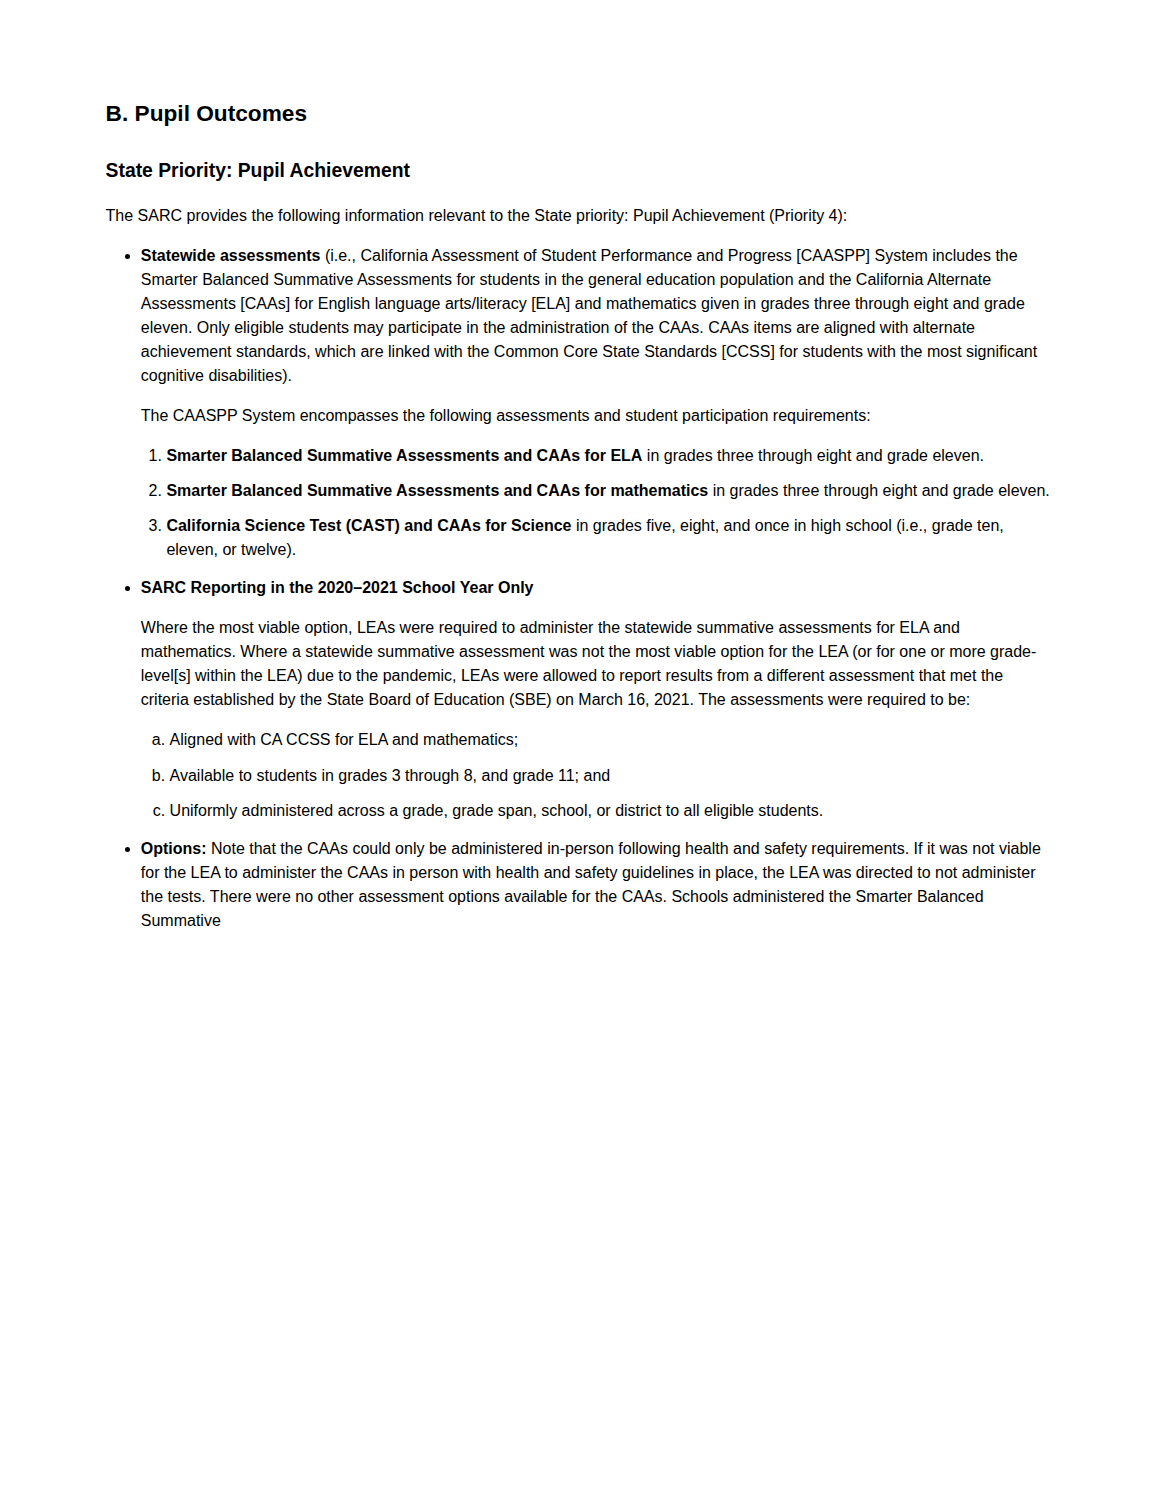B. Pupil Outcomes
State Priority: Pupil Achievement
The SARC provides the following information relevant to the State priority: Pupil Achievement (Priority 4):
Statewide assessments (i.e., California Assessment of Student Performance and Progress [CAASPP] System includes the Smarter Balanced Summative Assessments for students in the general education population and the California Alternate Assessments [CAAs] for English language arts/literacy [ELA] and mathematics given in grades three through eight and grade eleven. Only eligible students may participate in the administration of the CAAs. CAAs items are aligned with alternate achievement standards, which are linked with the Common Core State Standards [CCSS] for students with the most significant cognitive disabilities).
The CAASPP System encompasses the following assessments and student participation requirements:
Smarter Balanced Summative Assessments and CAAs for ELA in grades three through eight and grade eleven.
Smarter Balanced Summative Assessments and CAAs for mathematics in grades three through eight and grade eleven.
California Science Test (CAST) and CAAs for Science in grades five, eight, and once in high school (i.e., grade ten, eleven, or twelve).
SARC Reporting in the 2020–2021 School Year Only
Where the most viable option, LEAs were required to administer the statewide summative assessments for ELA and mathematics. Where a statewide summative assessment was not the most viable option for the LEA (or for one or more grade-level[s] within the LEA) due to the pandemic, LEAs were allowed to report results from a different assessment that met the criteria established by the State Board of Education (SBE) on March 16, 2021. The assessments were required to be:
Aligned with CA CCSS for ELA and mathematics;
Available to students in grades 3 through 8, and grade 11; and
Uniformly administered across a grade, grade span, school, or district to all eligible students.
Options: Note that the CAAs could only be administered in-person following health and safety requirements. If it was not viable for the LEA to administer the CAAs in person with health and safety guidelines in place, the LEA was directed to not administer the tests. There were no other assessment options available for the CAAs. Schools administered the Smarter Balanced Summative